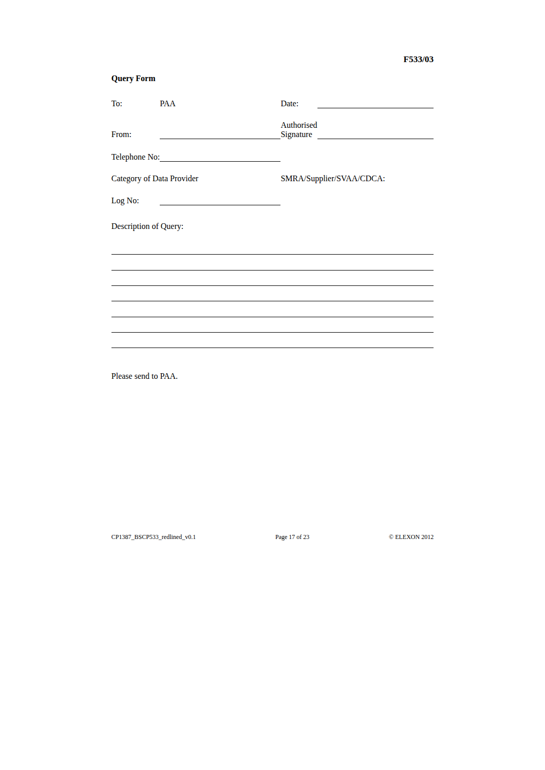F533/03
Query Form
| To: | PAA | Date: | |
| From: | | Authorised Signature | |
| Telephone No: | | | |
| Category of Data Provider | SMRA/Supplier/SVAA/CDCA: |
| Log No: | | | |
Description of Query:
Please send to PAA.
CP1387_BSCP533_redlined_v0.1
Page 17 of 23
© ELEXON 2012